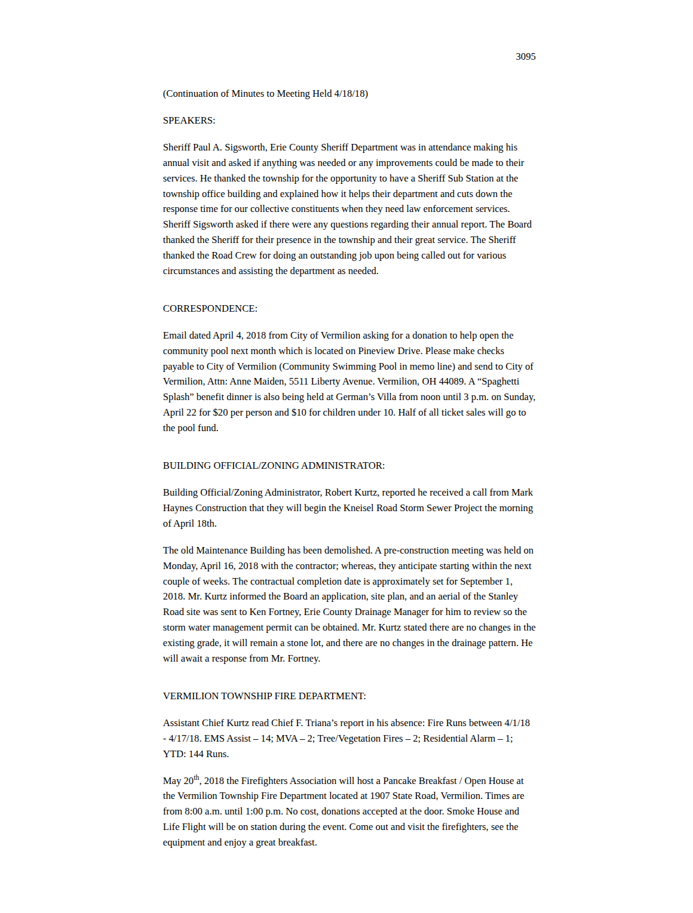3095
(Continuation of Minutes to Meeting Held 4/18/18)
SPEAKERS:
Sheriff Paul A. Sigsworth, Erie County Sheriff Department was in attendance making his annual visit and asked if anything was needed or any improvements could be made to their services. He thanked the township for the opportunity to have a Sheriff Sub Station at the township office building and explained how it helps their department and cuts down the response time for our collective constituents when they need law enforcement services. Sheriff Sigsworth asked if there were any questions regarding their annual report. The Board thanked the Sheriff for their presence in the township and their great service. The Sheriff thanked the Road Crew for doing an outstanding job upon being called out for various circumstances and assisting the department as needed.
CORRESPONDENCE:
Email dated April 4, 2018 from City of Vermilion asking for a donation to help open the community pool next month which is located on Pineview Drive. Please make checks payable to City of Vermilion (Community Swimming Pool in memo line) and send to City of Vermilion, Attn: Anne Maiden, 5511 Liberty Avenue. Vermilion, OH 44089. A “Spaghetti Splash” benefit dinner is also being held at German’s Villa from noon until 3 p.m. on Sunday, April 22 for $20 per person and $10 for children under 10. Half of all ticket sales will go to the pool fund.
BUILDING OFFICIAL/ZONING ADMINISTRATOR:
Building Official/Zoning Administrator, Robert Kurtz, reported he received a call from Mark Haynes Construction that they will begin the Kneisel Road Storm Sewer Project the morning of April 18th.
The old Maintenance Building has been demolished. A pre-construction meeting was held on Monday, April 16, 2018 with the contractor; whereas, they anticipate starting within the next couple of weeks. The contractual completion date is approximately set for September 1, 2018. Mr. Kurtz informed the Board an application, site plan, and an aerial of the Stanley Road site was sent to Ken Fortney, Erie County Drainage Manager for him to review so the storm water management permit can be obtained. Mr. Kurtz stated there are no changes in the existing grade, it will remain a stone lot, and there are no changes in the drainage pattern. He will await a response from Mr. Fortney.
VERMILION TOWNSHIP FIRE DEPARTMENT:
Assistant Chief Kurtz read Chief F. Triana’s report in his absence: Fire Runs between 4/1/18 - 4/17/18. EMS Assist – 14; MVA – 2; Tree/Vegetation Fires – 2; Residential Alarm – 1; YTD: 144 Runs.
May 20th, 2018 the Firefighters Association will host a Pancake Breakfast / Open House at the Vermilion Township Fire Department located at 1907 State Road, Vermilion. Times are from 8:00 a.m. until 1:00 p.m. No cost, donations accepted at the door. Smoke House and Life Flight will be on station during the event. Come out and visit the firefighters, see the equipment and enjoy a great breakfast.